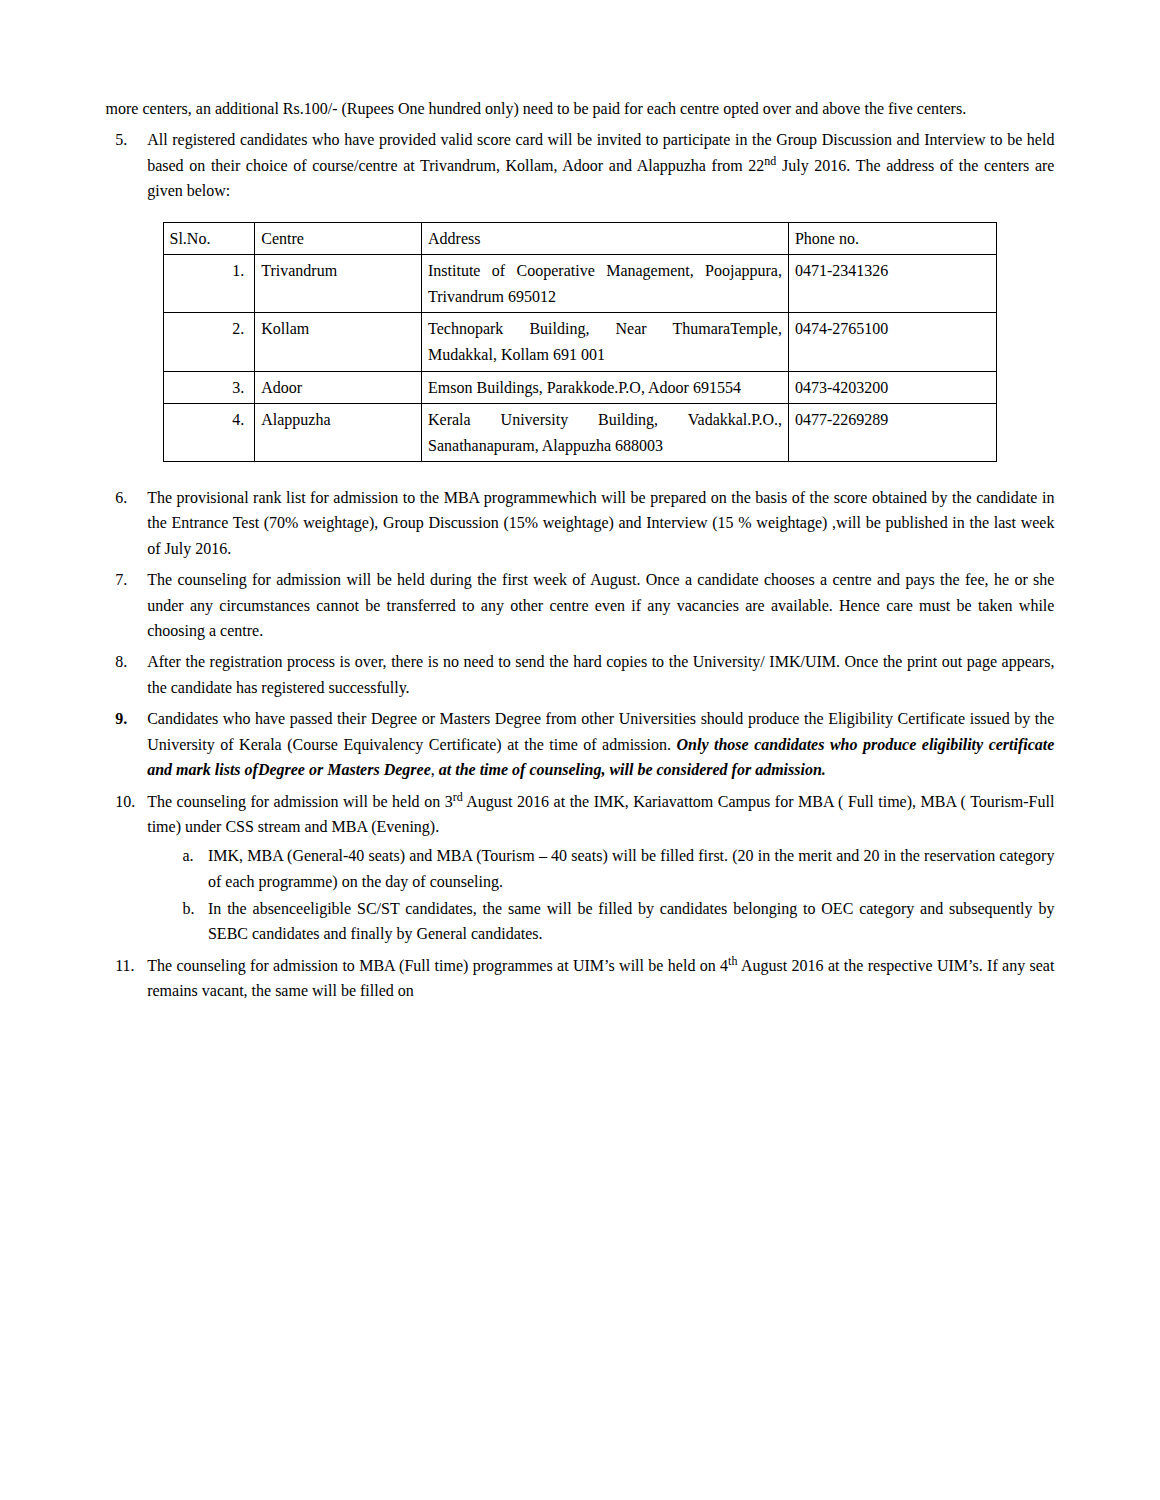more centers, an additional Rs.100/- (Rupees One hundred only) need to be paid for each centre opted over and above the five centers.
5. All registered candidates who have provided valid score card will be invited to participate in the Group Discussion and Interview to be held based on their choice of course/centre at Trivandrum, Kollam, Adoor and Alappuzha from 22nd July 2016. The address of the centers are given below:
| Sl.No. | Centre | Address | Phone no. |
| --- | --- | --- | --- |
| 1. | Trivandrum | Institute of Cooperative Management, Poojappura, Trivandrum 695012 | 0471-2341326 |
| 2. | Kollam | Technopark Building, Near ThumaraTemple, Mudakkal, Kollam 691 001 | 0474-2765100 |
| 3. | Adoor | Emson Buildings, Parakkode.P.O, Adoor 691554 | 0473-4203200 |
| 4. | Alappuzha | Kerala University Building, Vadakkal.P.O., Sanathanapuram, Alappuzha 688003 | 0477-2269289 |
6. The provisional rank list for admission to the MBA programmewhich will be prepared on the basis of the score obtained by the candidate in the Entrance Test (70% weightage), Group Discussion (15% weightage) and Interview (15 % weightage) ,will be published in the last week of July 2016.
7. The counseling for admission will be held during the first week of August. Once a candidate chooses a centre and pays the fee, he or she under any circumstances cannot be transferred to any other centre even if any vacancies are available. Hence care must be taken while choosing a centre.
8. After the registration process is over, there is no need to send the hard copies to the University/ IMK/UIM. Once the print out page appears, the candidate has registered successfully.
9. Candidates who have passed their Degree or Masters Degree from other Universities should produce the Eligibility Certificate issued by the University of Kerala (Course Equivalency Certificate) at the time of admission. Only those candidates who produce eligibility certificate and mark lists ofDegree or Masters Degree, at the time of counseling, will be considered for admission.
10. The counseling for admission will be held on 3rd August 2016 at the IMK, Kariavattom Campus for MBA ( Full time), MBA ( Tourism-Full time) under CSS stream and MBA (Evening).
a. IMK, MBA (General-40 seats) and MBA (Tourism – 40 seats) will be filled first. (20 in the merit and 20 in the reservation category of each programme) on the day of counseling.
b. In the absenceeligible SC/ST candidates, the same will be filled by candidates belonging to OEC category and subsequently by SEBC candidates and finally by General candidates.
11. The counseling for admission to MBA (Full time) programmes at UIM’s will be held on 4th August 2016 at the respective UIM’s. If any seat remains vacant, the same will be filled on